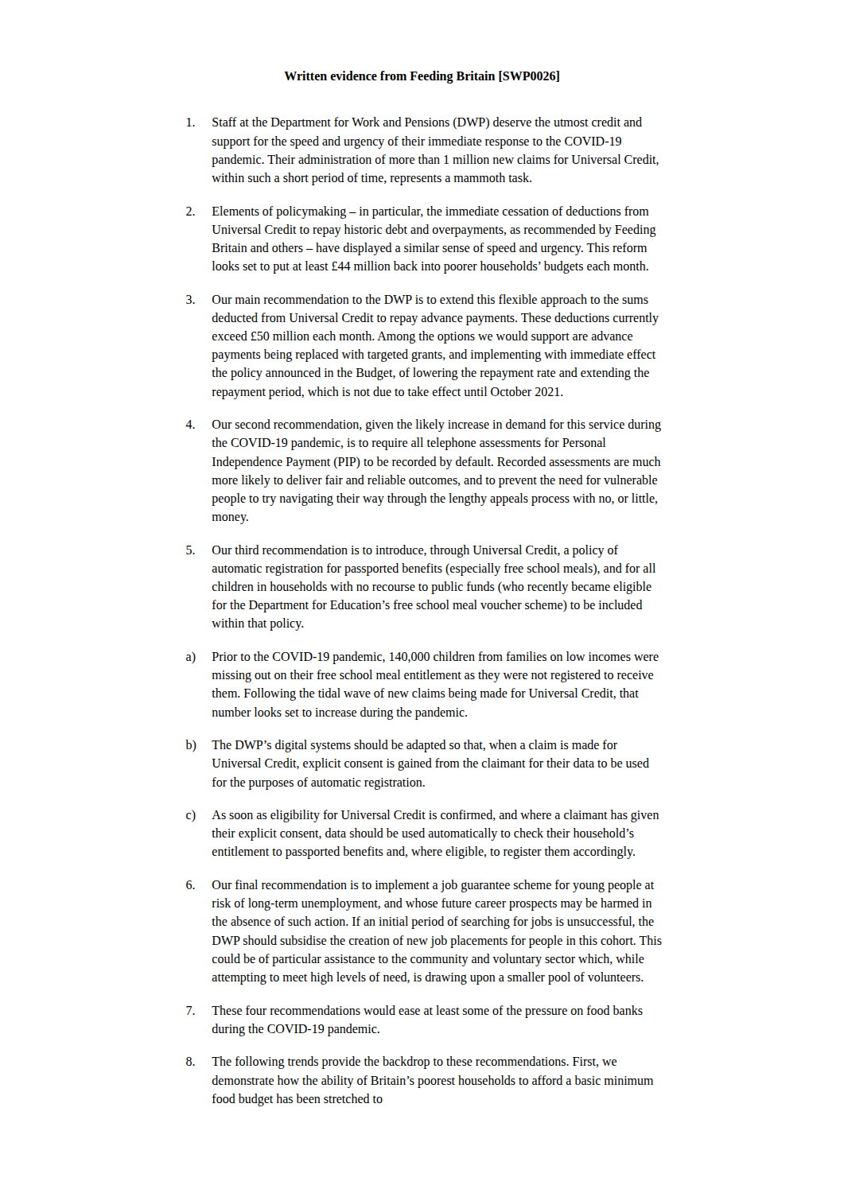Written evidence from Feeding Britain [SWP0026]
1.
Staff at the Department for Work and Pensions (DWP) deserve the utmost credit and support for the speed and urgency of their immediate response to the COVID-19 pandemic. Their administration of more than 1 million new claims for Universal Credit, within such a short period of time, represents a mammoth task.
2.
Elements of policymaking – in particular, the immediate cessation of deductions from Universal Credit to repay historic debt and overpayments, as recommended by Feeding Britain and others – have displayed a similar sense of speed and urgency. This reform looks set to put at least £44 million back into poorer households’ budgets each month.
3.
Our main recommendation to the DWP is to extend this flexible approach to the sums deducted from Universal Credit to repay advance payments. These deductions currently exceed £50 million each month. Among the options we would support are advance payments being replaced with targeted grants, and implementing with immediate effect the policy announced in the Budget, of lowering the repayment rate and extending the repayment period, which is not due to take effect until October 2021.
4.
Our second recommendation, given the likely increase in demand for this service during the COVID-19 pandemic, is to require all telephone assessments for Personal Independence Payment (PIP) to be recorded by default. Recorded assessments are much more likely to deliver fair and reliable outcomes, and to prevent the need for vulnerable people to try navigating their way through the lengthy appeals process with no, or little, money.
5.
Our third recommendation is to introduce, through Universal Credit, a policy of automatic registration for passported benefits (especially free school meals), and for all children in households with no recourse to public funds (who recently became eligible for the Department for Education’s free school meal voucher scheme) to be included within that policy.
a)
Prior to the COVID-19 pandemic, 140,000 children from families on low incomes were missing out on their free school meal entitlement as they were not registered to receive them. Following the tidal wave of new claims being made for Universal Credit, that number looks set to increase during the pandemic.
b)
The DWP’s digital systems should be adapted so that, when a claim is made for Universal Credit, explicit consent is gained from the claimant for their data to be used for the purposes of automatic registration.
c)
As soon as eligibility for Universal Credit is confirmed, and where a claimant has given their explicit consent, data should be used automatically to check their household’s entitlement to passported benefits and, where eligible, to register them accordingly.
6.
Our final recommendation is to implement a job guarantee scheme for young people at risk of long-term unemployment, and whose future career prospects may be harmed in the absence of such action. If an initial period of searching for jobs is unsuccessful, the DWP should subsidise the creation of new job placements for people in this cohort. This could be of particular assistance to the community and voluntary sector which, while attempting to meet high levels of need, is drawing upon a smaller pool of volunteers.
7.
These four recommendations would ease at least some of the pressure on food banks during the COVID-19 pandemic.
8.
The following trends provide the backdrop to these recommendations. First, we demonstrate how the ability of Britain’s poorest households to afford a basic minimum food budget has been stretched to